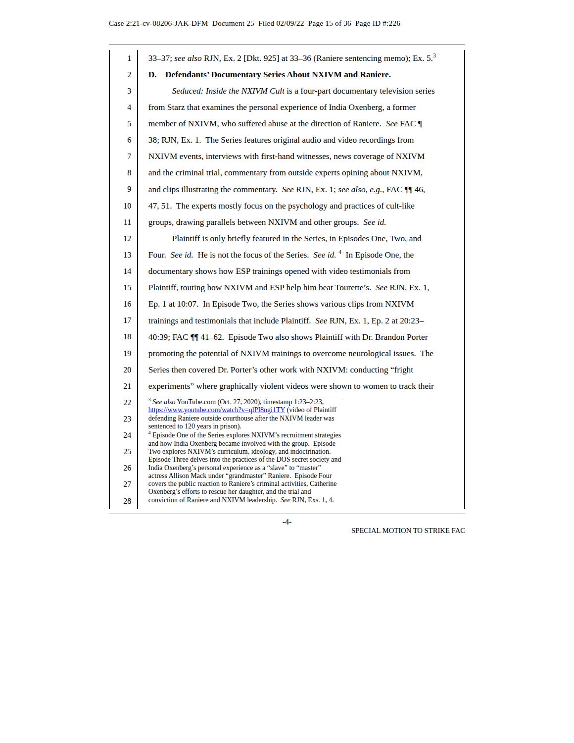Case 2:21-cv-08206-JAK-DFM Document 25 Filed 02/09/22 Page 15 of 36 Page ID #:226
1
2
3
4
5
6
7
8
9
10
11
12
13
14
15
16
17
18
19
20
21
22
23
24
25
26
27
28
33–37; see also RJN, Ex. 2 [Dkt. 925] at 33–36 (Raniere sentencing memo); Ex. 5.3
D. Defendants’ Documentary Series About NXIVM and Raniere.
Seduced: Inside the NXIVM Cult is a four-part documentary television series
from Starz that examines the personal experience of India Oxenberg, a former
member of NXIVM, who suffered abuse at the direction of Raniere. See FAC ¶
38; RJN, Ex. 1. The Series features original audio and video recordings from
NXIVM events, interviews with first-hand witnesses, news coverage of NXIVM
and the criminal trial, commentary from outside experts opining about NXIVM,
and clips illustrating the commentary. See RJN, Ex. 1; see also, e.g., FAC ¶¶ 46,
47, 51. The experts mostly focus on the psychology and practices of cult-like
groups, drawing parallels between NXIVM and other groups. See id.
Plaintiff is only briefly featured in the Series, in Episodes One, Two, and
Four. See id. He is not the focus of the Series. See id. 4 In Episode One, the
documentary shows how ESP trainings opened with video testimonials from
Plaintiff, touting how NXIVM and ESP help him beat Tourette’s. See RJN, Ex. 1,
Ep. 1 at 10:07. In Episode Two, the Series shows various clips from NXIVM
trainings and testimonials that include Plaintiff. See RJN, Ex. 1, Ep. 2 at 20:23–
40:39; FAC ¶¶ 41–62. Episode Two also shows Plaintiff with Dr. Brandon Porter
promoting the potential of NXIVM trainings to overcome neurological issues. The
Series then covered Dr. Porter’s other work with NXIVM: conducting “fright
experiments” where graphically violent videos were shown to women to track their
3 See also YouTube.com (Oct. 27, 2020), timestamp 1:23–2:23, https://www.youtube.com/watch?v=qlPI8ngi1TY (video of Plaintiff defending Raniere outside courthouse after the NXIVM leader was sentenced to 120 years in prison).
4 Episode One of the Series explores NXIVM’s recruitment strategies and how India Oxenberg became involved with the group. Episode Two explores NXIVM’s curriculum, ideology, and indoctrination. Episode Three delves into the practices of the DOS secret society and India Oxenberg’s personal experience as a “slave” to “master” actress Allison Mack under “grandmaster” Raniere. Episode Four covers the public reaction to Raniere’s criminal activities, Catherine Oxenberg’s efforts to rescue her daughter, and the trial and conviction of Raniere and NXIVM leadership. See RJN, Exs. 1, 4.
-4-
SPECIAL MOTION TO STRIKE FAC